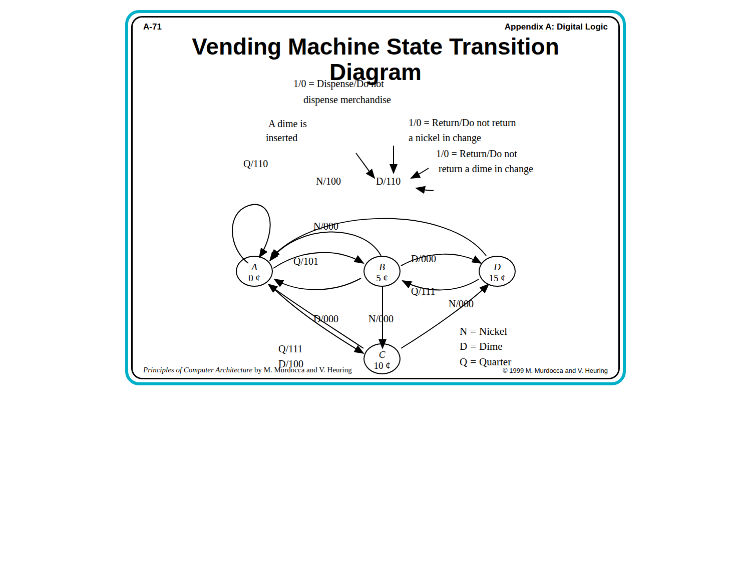A-71
Appendix A: Digital Logic
Vending Machine State Transition
Diagram
A -> B (N/000) B -> A (Q/101)
1/0 = Dispense/Do not
dispense merchandise
A dime is
inserted
1/0 = Return/Do not return
a nickel in change
1/0 = Return/Do not
return a dime in change
Q/110
N/100
D/110
N/000
Q/101
D/000
Q/111
N/000
D/000
N/000
Q/111
D/100
A
0 ¢
B
5 ¢
C
10 ¢
D
15 ¢
| N | = | Nickel |
| D | = | Dime |
| Q | = | Quarter |
Principles of Computer Architecture by M. Murdocca and V. Heuring
© 1999 M. Murdocca and V. Heuring